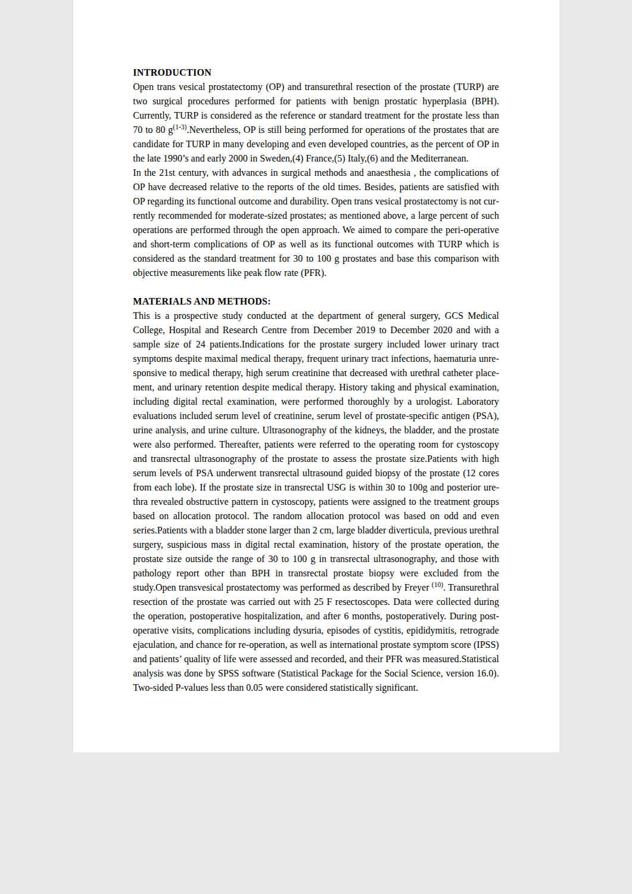INTRODUCTION
Open trans vesical prostatectomy (OP) and transurethral resection of the prostate (TURP) are two surgical procedures performed for patients with benign prostatic hyperplasia (BPH). Currently, TURP is considered as the reference or standard treatment for the prostate less than 70 to 80 g(1-3).Nevertheless, OP is still being performed for operations of the prostates that are candidate for TURP in many developing and even developed countries, as the percent of OP in the late 1990’s and early 2000 in Sweden,(4) France,(5) Italy,(6) and the Mediterranean.
In the 21st century, with advances in surgical methods and anaesthesia , the complications of OP have decreased relative to the reports of the old times. Besides, patients are satisfied with OP regarding its functional outcome and durability. Open trans vesical prostatectomy is not currently recommended for moderate-sized prostates; as mentioned above, a large percent of such operations are performed through the open approach. We aimed to compare the peri-operative and short-term complications of OP as well as its functional outcomes with TURP which is considered as the standard treatment for 30 to 100 g prostates and base this comparison with objective measurements like peak flow rate (PFR).
MATERIALS AND METHODS:
This is a prospective study conducted at the department of general surgery, GCS Medical College, Hospital and Research Centre from December 2019 to December 2020 and with a sample size of 24 patients.Indications for the prostate surgery included lower urinary tract symptoms despite maximal medical therapy, frequent urinary tract infections, haematuria unresponsive to medical therapy, high serum creatinine that decreased with urethral catheter placement, and urinary retention despite medical therapy. History taking and physical examination, including digital rectal examination, were performed thoroughly by a urologist. Laboratory evaluations included serum level of creatinine, serum level of prostate-specific antigen (PSA), urine analysis, and urine culture. Ultrasonography of the kidneys, the bladder, and the prostate were also performed. Thereafter, patients were referred to the operating room for cystoscopy and transrectal ultrasonography of the prostate to assess the prostate size.Patients with high serum levels of PSA underwent transrectal ultrasound guided biopsy of the prostate (12 cores from each lobe). If the prostate size in transrectal USG is within 30 to 100g and posterior urethra revealed obstructive pattern in cystoscopy, patients were assigned to the treatment groups based on allocation protocol. The random allocation protocol was based on odd and even series.Patients with a bladder stone larger than 2 cm, large bladder diverticula, previous urethral surgery, suspicious mass in digital rectal examination, history of the prostate operation, the prostate size outside the range of 30 to 100 g in transrectal ultrasonography, and those with pathology report other than BPH in transrectal prostate biopsy were excluded from the study.Open transvesical prostatectomy was performed as described by Freyer (10). Transurethral resection of the prostate was carried out with 25 F resectoscopes. Data were collected during the operation, postoperative hospitalization, and after 6 months, postoperatively. During postoperative visits, complications including dysuria, episodes of cystitis, epididymitis, retrograde ejaculation, and chance for re-operation, as well as international prostate symptom score (IPSS) and patients’ quality of life were assessed and recorded, and their PFR was measured.Statistical analysis was done by SPSS software (Statistical Package for the Social Science, version 16.0). Two-sided P-values less than 0.05 were considered statistically significant.